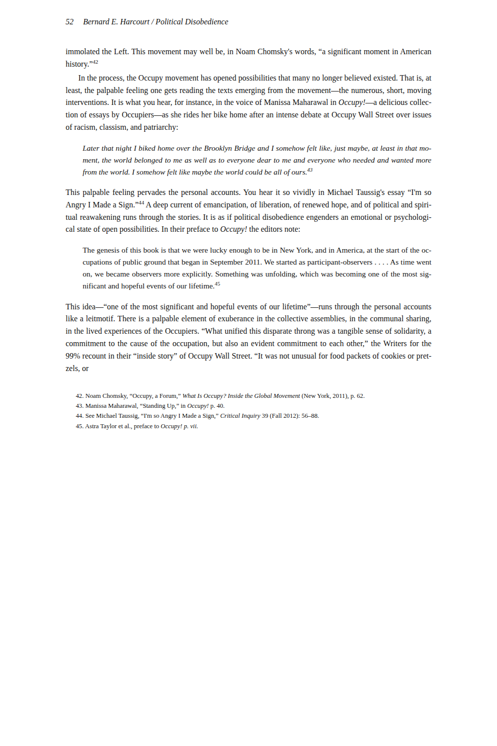52 Bernard E. Harcourt / Political Disobedience
immolated the Left. This movement may well be, in Noam Chomsky's words, “a significant moment in American history.”42
In the process, the Occupy movement has opened possibilities that many no longer believed existed. That is, at least, the palpable feeling one gets reading the texts emerging from the movement—the numerous, short, moving interventions. It is what you hear, for instance, in the voice of Manissa Maharawal in Occupy!—a delicious collection of essays by Occupiers—as she rides her bike home after an intense debate at Occupy Wall Street over issues of racism, classism, and patriarchy:
Later that night I biked home over the Brooklyn Bridge and I somehow felt like, just maybe, at least in that moment, the world belonged to me as well as to everyone dear to me and everyone who needed and wanted more from the world. I somehow felt like maybe the world could be all of ours.43
This palpable feeling pervades the personal accounts. You hear it so vividly in Michael Taussig's essay “I'm so Angry I Made a Sign.”44 A deep current of emancipation, of liberation, of renewed hope, and of political and spiritual reawakening runs through the stories. It is as if political disobedience engenders an emotional or psychological state of open possibilities. In their preface to Occupy! the editors note:
The genesis of this book is that we were lucky enough to be in New York, and in America, at the start of the occupations of public ground that began in September 2011. We started as participant-observers . . . . As time went on, we became observers more explicitly. Something was unfolding, which was becoming one of the most significant and hopeful events of our lifetime.45
This idea—“one of the most significant and hopeful events of our lifetime”—runs through the personal accounts like a leitmotif. There is a palpable element of exuberance in the collective assemblies, in the communal sharing, in the lived experiences of the Occupiers. “What unified this disparate throng was a tangible sense of solidarity, a commitment to the cause of the occupation, but also an evident commitment to each other,” the Writers for the 99% recount in their “inside story” of Occupy Wall Street. “It was not unusual for food packets of cookies or pretzels, or
42. Noam Chomsky, “Occupy, a Forum,” What Is Occupy? Inside the Global Movement (New York, 2011), p. 62.
43. Manissa Maharawal, “Standing Up,” in Occupy! p. 40.
44. See Michael Taussig, “I'm so Angry I Made a Sign,” Critical Inquiry 39 (Fall 2012): 56–88.
45. Astra Taylor et al., preface to Occupy! p. vii.